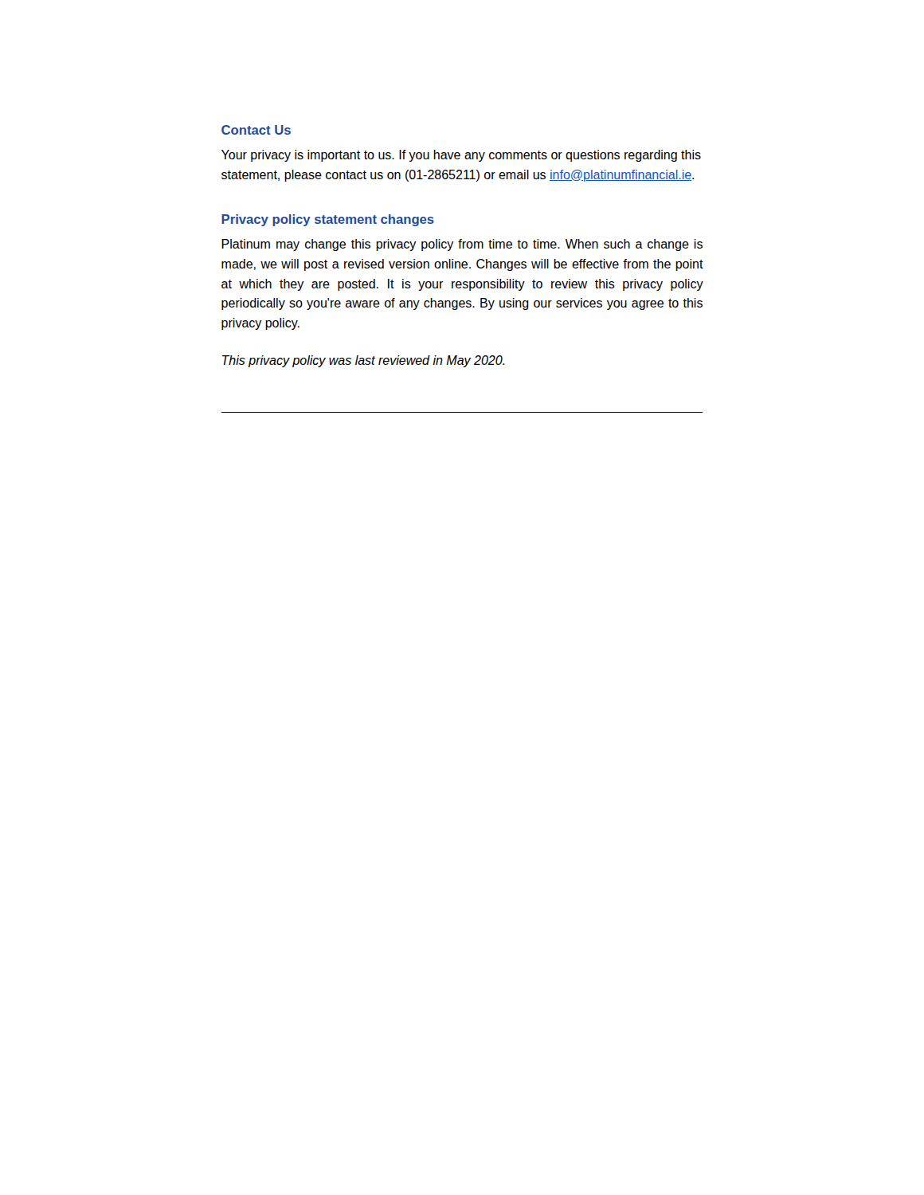Contact Us
Your privacy is important to us. If you have any comments or questions regarding this statement, please contact us on (01-2865211) or email us info@platinumfinancial.ie.
Privacy policy statement changes
Platinum may change this privacy policy from time to time. When such a change is made, we will post a revised version online. Changes will be effective from the point at which they are posted. It is your responsibility to review this privacy policy periodically so you're aware of any changes. By using our services you agree to this privacy policy.
This privacy policy was last reviewed in May 2020.